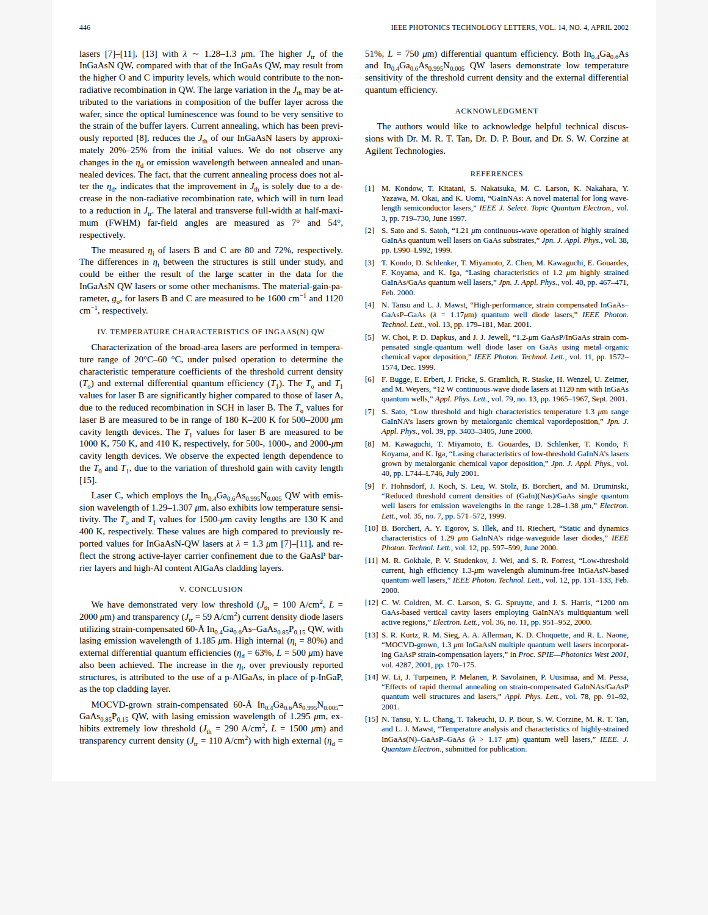446 IEEE Photonics Technology Letters, Vol. 14, No. 4, April 2002
lasers [7]–[11], [13] with λ ∼ 1.28–1.3 μm. The higher Jtr of the InGaAsN QW, compared with that of the InGaAs QW, may result from the higher O and C impurity levels, which would contribute to the nonradiative recombination in QW. The large variation in the Jth may be attributed to the variations in composition of the buffer layer across the wafer, since the optical luminescence was found to be very sensitive to the strain of the buffer layers. Current annealing, which has been previously reported [8], reduces the Jth of our InGaAsN lasers by approximately 20%–25% from the initial values. We do not observe any changes in the ηd or emission wavelength between annealed and unannealed devices. The fact, that the current annealing process does not alter the ηd, indicates that the improvement in Jth is solely due to a decrease in the non-radiative recombination rate, which will in turn lead to a reduction in Jtr. The lateral and transverse full-width at half-maximum (FWHM) far-field angles are measured as 7° and 54°, respectively.
The measured ηi of lasers B and C are 80 and 72%, respectively. The differences in ηi between the structures is still under study, and could be either the result of the large scatter in the data for the InGaAsN QW lasers or some other mechanisms. The material-gain-parameter, go, for lasers B and C are measured to be 1600 cm−1 and 1120 cm−1, respectively.
IV. Temperature Characteristics of InGaAs(N) QW
Characterization of the broad-area lasers are performed in temperature range of 20°C–60 °C, under pulsed operation to determine the characteristic temperature coefficients of the threshold current density (To) and external differential quantum efficiency (T1). The To and T1 values for laser B are significantly higher compared to those of laser A, due to the reduced recombination in SCH in laser B. The To values for laser B are measured to be in range of 180 K–200 K for 500–2000 μm cavity length devices. The T1 values for laser B are measured to be 1000 K, 750 K, and 410 K, respectively, for 500-, 1000-, and 2000-μm cavity length devices. We observe the expected length dependence to the T0 and T1, due to the variation of threshold gain with cavity length [15].
Laser C, which employs the In0.4Ga0.6As0.995N0.005 QW with emission wavelength of 1.29–1.307 μm, also exhibits low temperature sensitivity. The To and T1 values for 1500-μm cavity lengths are 130 K and 400 K, respectively. These values are high compared to previously reported values for InGaAsN-QW lasers at λ = 1.3 μm [7]–[11], and reflect the strong active-layer carrier confinement due to the GaAsP barrier layers and high-Al content AlGaAs cladding layers.
V. Conclusion
We have demonstrated very low threshold (Jth = 100 A/cm2, L = 2000 μm) and transparency (Jtr = 59 A/cm2) current density diode lasers utilizing strain-compensated 60-Å In0.4Ga0.6As–GaAs0.85P0.15 QW, with lasing emission wavelength of 1.185 μm. High internal (ηi = 80%) and external differential quantum efficiencies (ηd = 63%, L = 500 μm) have also been achieved. The increase in the ηi, over previously reported structures, is attributed to the use of a p-AlGaAs, in place of p-InGaP, as the top cladding layer.
MOCVD-grown strain-compensated 60-Å In0.4Ga0.6As0.995N0.005–GaAs0.85P0.15 QW, with lasing emission wavelength of 1.295 μm, exhibits extremely low threshold (Jth = 290 A/cm2, L = 1500 μm) and transparency current density (Jtr = 110 A/cm2) with high external (ηd = 51%, L = 750 μm) differential quantum efficiency. Both In0.4Ga0.6As and In0.4Ga0.6As0.995N0.005 QW lasers demonstrate low temperature sensitivity of the threshold current density and the external differential quantum efficiency.
Acknowledgment
The authors would like to acknowledge helpful technical discussions with Dr. M. R. T. Tan, Dr. D. P. Bour, and Dr. S. W. Corzine at Agilent Technologies.
References
[1] M. Kondow, T. Kitatani, S. Nakatsuka, M. C. Larson, K. Nakahara, Y. Yazawa, M. Okai, and K. Uomi, “GaInNAs: A novel material for long wavelength semiconductor lasers,” IEEE J. Select. Topic Quantum Electron., vol. 3, pp. 719–730, June 1997.
[2] S. Sato and S. Satoh, “1.21 μm continuous-wave operation of highly strained GaInAs quantum well lasers on GaAs substrates,” Jpn. J. Appl. Phys., vol. 38, pp. L990–L992, 1999.
[3] T. Kondo, D. Schlenker, T. Miyamoto, Z. Chen, M. Kawaguchi, E. Gouardes, F. Koyama, and K. Iga, “Lasing characteristics of 1.2 μm highly strained GaInAs/GaAs quantum well lasers,” Jpn. J. Appl. Phys., vol. 40, pp. 467–471, Feb. 2000.
[4] N. Tansu and L. J. Mawst, “High-performance, strain compensated InGaAs–GaAsP–GaAs (λ = 1.17μm) quantum well diode lasers,” IEEE Photon. Technol. Lett., vol. 13, pp. 179–181, Mar. 2001.
[5] W. Choi, P. D. Dapkus, and J. J. Jewell, “1.2-μm GaAsP/InGaAs strain compensated single-quantum well diode laser on GaAs using metal–organic chemical vapor deposition,” IEEE Photon. Technol. Lett., vol. 11, pp. 1572–1574, Dec. 1999.
[6] F. Bugge, E. Erbert, J. Fricke, S. Gramlich, R. Staske, H. Wenzel, U. Zeimer, and M. Weyers, “12 W continuous-wave diode lasers at 1120 nm with InGaAs quantum wells,” Appl. Phys. Lett., vol. 79, no. 13, pp. 1965–1967, Sept. 2001.
[7] S. Sato, “Low threshold and high characteristics temperature 1.3 μm range GaInNA’s lasers grown by metalorganic chemical vapordeposition,” Jpn. J. Appl. Phys., vol. 39, pp. 3403–3405, June 2000.
[8] M. Kawaguchi, T. Miyamoto, E. Gouardes, D. Schlenker, T. Kondo, F. Koyama, and K. Iga, “Lasing characteristics of low-threshold GaInNA’s lasers grown by metalorganic chemical vapor deposition,” Jpn. J. Appl. Phys., vol. 40, pp. L744–L746, July 2001.
[9] F. Hohnsdorf, J. Koch, S. Leu, W. Stolz, B. Borchert, and M. Druminski, “Reduced threshold current densities of (GaIn)(Nas)/GaAs single quantum well lasers for emission wavelengths in the range 1.28–1.38 μm,” Electron. Lett., vol. 35, no. 7, pp. 571–572, 1999.
[10] B. Borchert, A. Y. Egorov, S. Illek, and H. Riechert, “Static and dynamics characteristics of 1.29 μm GaInNA’s ridge-waveguide laser diodes,” IEEE Photon. Technol. Lett., vol. 12, pp. 597–599, June 2000.
[11] M. R. Gokhale, P. V. Studenkov, J. Wei, and S. R. Forrest, “Low-threshold current, high efficiency 1.3-μm wavelength aluminum-free InGaAsN-based quantum-well lasers,” IEEE Photon. Technol. Lett., vol. 12, pp. 131–133, Feb. 2000.
[12] C. W. Coldren, M. C. Larson, S. G. Spruytte, and J. S. Harris, “1200 nm GaAs-based vertical cavity lasers employing GaInNA’s multiquantum well active regions,” Electron. Lett., vol. 36, no. 11, pp. 951–952, 2000.
[13] S. R. Kurtz, R. M. Sieg, A. A. Allerman, K. D. Choquette, and R. L. Naone, “MOCVD-grown, 1.3 μm InGaAsN multiple quantum well lasers incorporating GaAsP strain-compensation layers,” in Proc. SPIE—Photonics West 2001, vol. 4287, 2001, pp. 170–175.
[14] W. Li, J. Turpeinen, P. Melanen, P. Savolainen, P. Uusimaa, and M. Pessa, “Effects of rapid thermal annealing on strain-compensated GaInNAs/GaAsP quantum well structures and lasers,” Appl. Phys. Lett., vol. 78, pp. 91–92, 2001.
[15] N. Tansu, Y. L. Chang, T. Takeuchi, D. P. Bour, S. W. Corzine, M. R. T. Tan, and L. J. Mawst, “Temperature analysis and characteristics of highly-strained InGaAs(N)–GaAsP–GaAs (λ > 1.17 μm) quantum well lasers,” IEEE. J. Quantum Electron., submitted for publication.